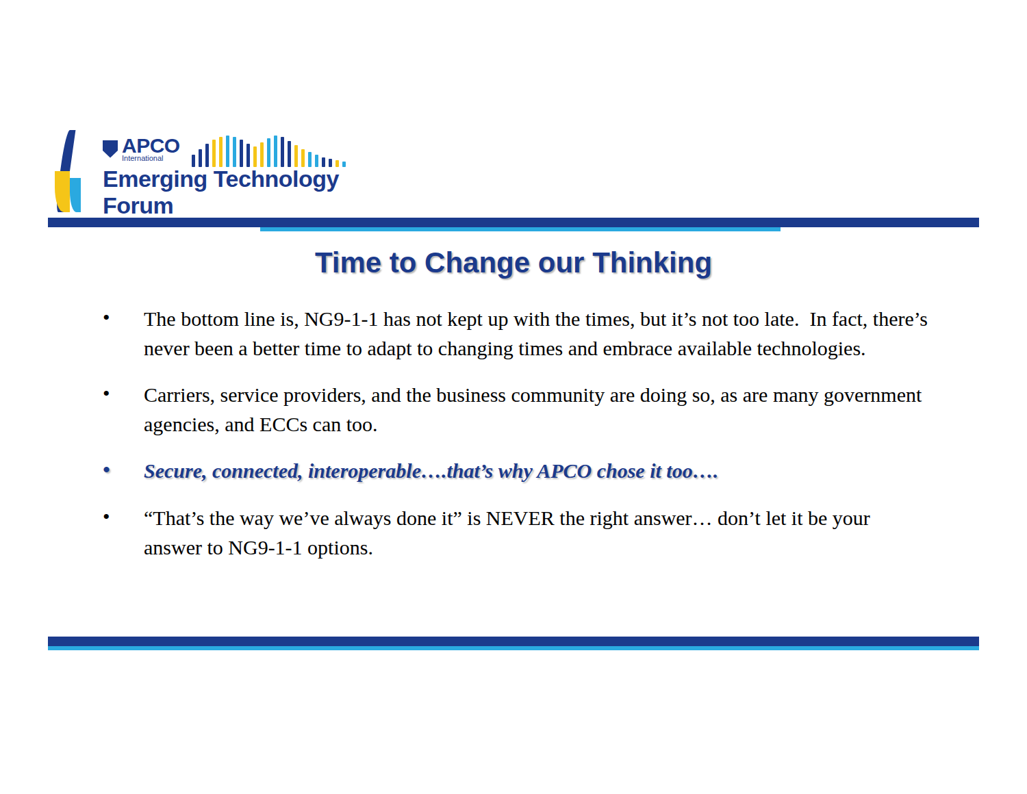APCOInternational
Emerging Technology Forum
Time to Change our Thinking
The bottom line is, NG9-1-1 has not kept up with the times, but it’s not too late. In fact, there’s never been a better time to adapt to changing times and embrace available technologies.
Carriers, service providers, and the business community are doing so, as are many government agencies, and ECCs can too.
Secure, connected, interoperable….that’s why APCO chose it too….
“That’s the way we’ve always done it” is NEVER the right answer… don’t let it be your answer to NG9-1-1 options.